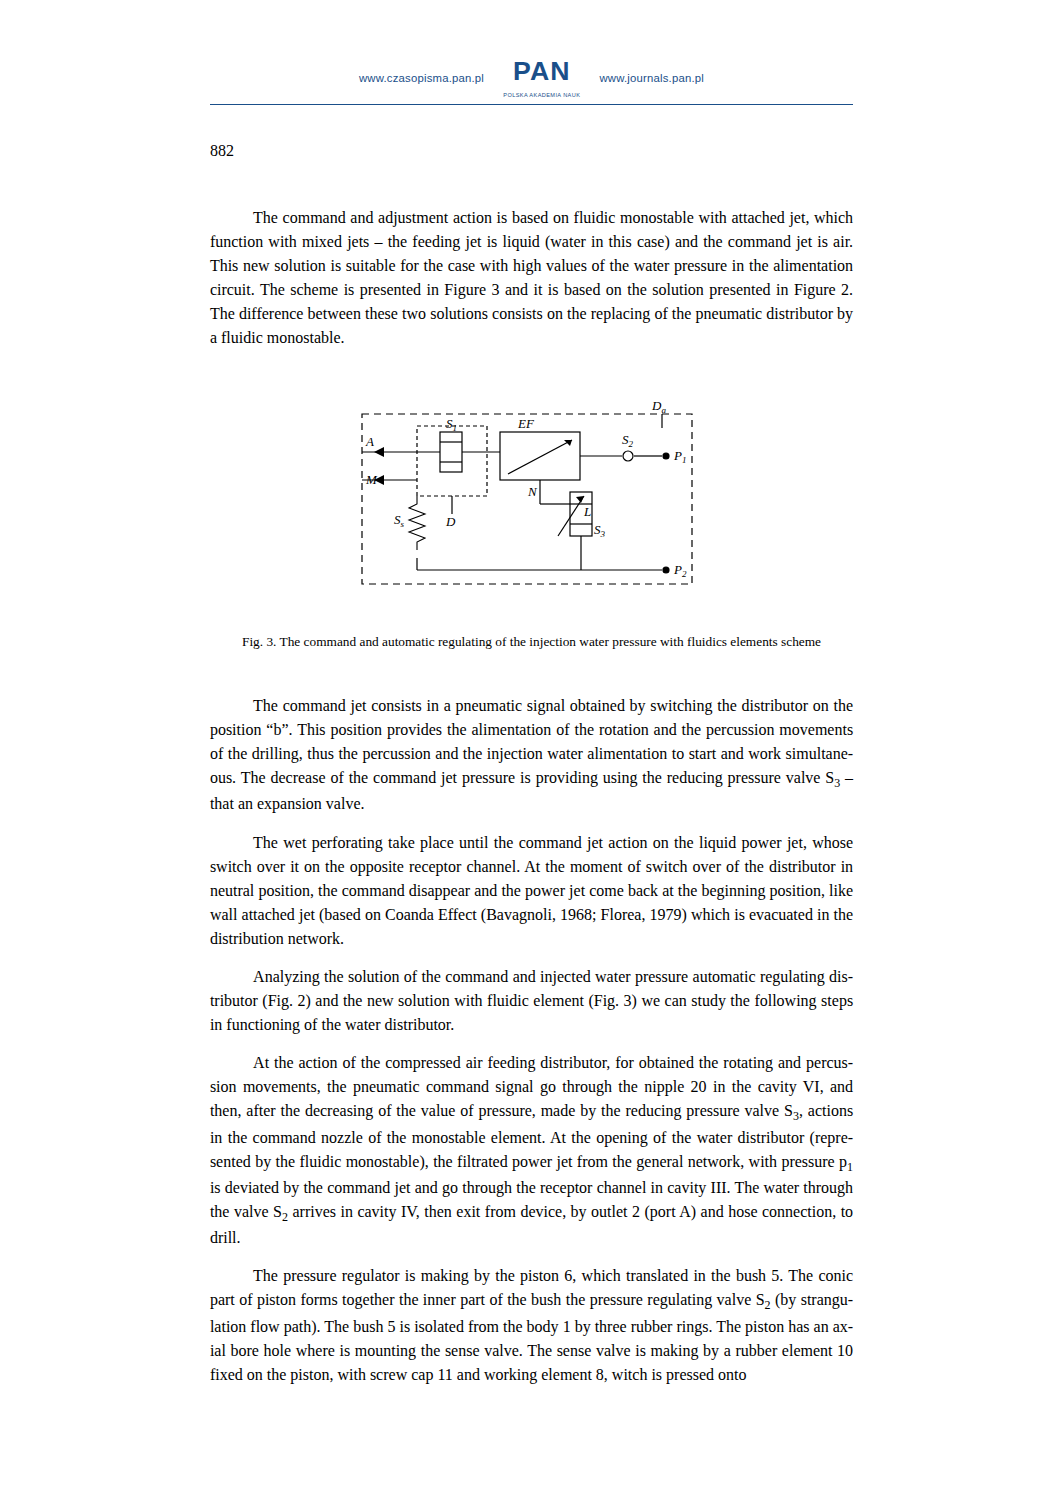www.czasopisma.pan.pl PAN
POLSKA AKADEMIA NAUK www.journals.pan.pl
882
The command and adjustment action is based on fluidic monostable with attached jet, which function with mixed jets – the feeding jet is liquid (water in this case) and the command jet is air. This new solution is suitable for the case with high values of the water pressure in the alimentation circuit. The scheme is presented in Figure 3 and it is based on the solution presented in Figure 2. The difference between these two solutions consists on the replacing of the pneumatic distributor by a fluidic monostable.
A M S1 EF S2 P1 P2 N S3 L D Ss Da
Fig. 3. The command and automatic regulating of the injection water pressure with fluidics elements scheme
The command jet consists in a pneumatic signal obtained by switching the distributor on the position “b”. This position provides the alimentation of the rotation and the percussion movements of the drilling, thus the percussion and the injection water alimentation to start and work simultaneous. The decrease of the command jet pressure is providing using the reducing pressure valve S3 – that an expansion valve.
The wet perforating take place until the command jet action on the liquid power jet, whose switch over it on the opposite receptor channel. At the moment of switch over of the distributor in neutral position, the command disappear and the power jet come back at the beginning position, like wall attached jet (based on Coanda Effect (Bavagnoli, 1968; Florea, 1979) which is evacuated in the distribution network.
Analyzing the solution of the command and injected water pressure automatic regulating distributor (Fig. 2) and the new solution with fluidic element (Fig. 3) we can study the following steps in functioning of the water distributor.
At the action of the compressed air feeding distributor, for obtained the rotating and percussion movements, the pneumatic command signal go through the nipple 20 in the cavity VI, and then, after the decreasing of the value of pressure, made by the reducing pressure valve S3, actions in the command nozzle of the monostable element. At the opening of the water distributor (represented by the fluidic monostable), the filtrated power jet from the general network, with pressure p1 is deviated by the command jet and go through the receptor channel in cavity III. The water through the valve S2 arrives in cavity IV, then exit from device, by outlet 2 (port A) and hose connection, to drill.
The pressure regulator is making by the piston 6, which translated in the bush 5. The conic part of piston forms together the inner part of the bush the pressure regulating valve S2 (by strangulation flow path). The bush 5 is isolated from the body 1 by three rubber rings. The piston has an axial bore hole where is mounting the sense valve. The sense valve is making by a rubber element 10 fixed on the piston, with screw cap 11 and working element 8, witch is pressed onto